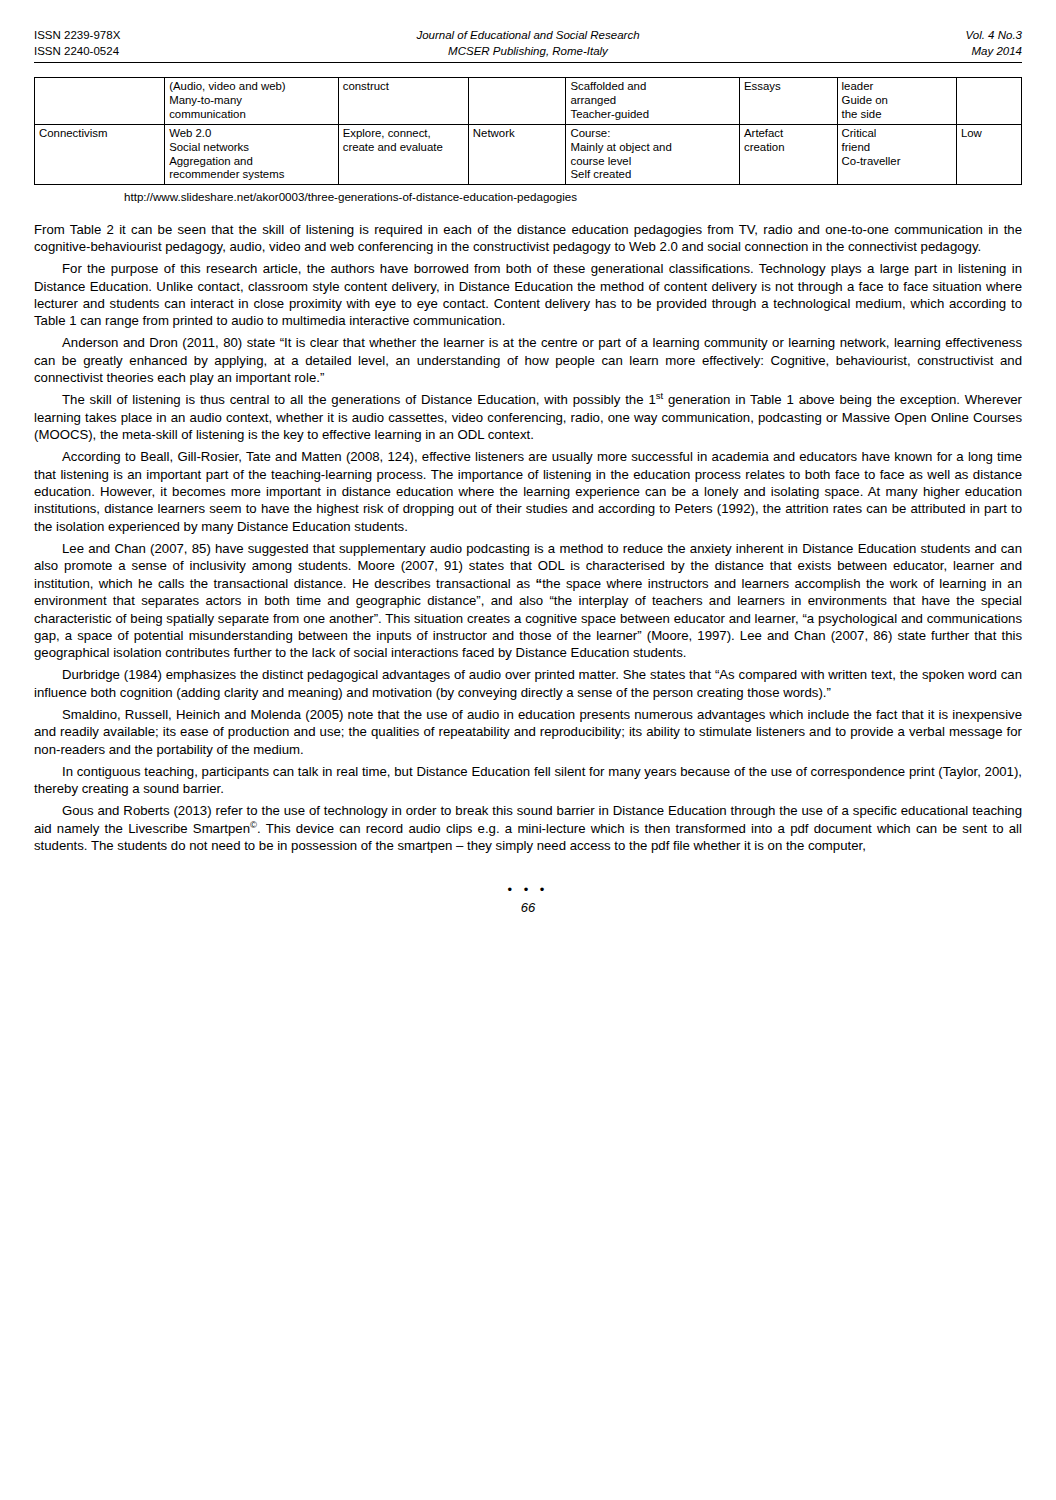| ISSN 2239-978X ISSN 2240-0524 | Journal of Educational and Social Research MCSER Publishing, Rome-Italy | Vol. 4 No.3 May 2014 |
| | (Audio, video and web) Many-to-many communication | construct | | Scaffolded and arranged Teacher-guided | Essays | leader Guide on the side | |
| Connectivism | Web 2.0 Social networks Aggregation and recommender systems | Explore, connect, create and evaluate | Network | Course: Mainly at object and course level Self created | Artefact creation | Critical friend Co-traveller | Low |
http://www.slideshare.net/akor0003/three-generations-of-distance-education-pedagogies
From Table 2 it can be seen that the skill of listening is required in each of the distance education pedagogies from TV, radio and one-to-one communication in the cognitive-behaviourist pedagogy, audio, video and web conferencing in the constructivist pedagogy to Web 2.0 and social connection in the connectivist pedagogy.
For the purpose of this research article, the authors have borrowed from both of these generational classifications. Technology plays a large part in listening in Distance Education. Unlike contact, classroom style content delivery, in Distance Education the method of content delivery is not through a face to face situation where lecturer and students can interact in close proximity with eye to eye contact. Content delivery has to be provided through a technological medium, which according to Table 1 can range from printed to audio to multimedia interactive communication.
Anderson and Dron (2011, 80) state “It is clear that whether the learner is at the centre or part of a learning community or learning network, learning effectiveness can be greatly enhanced by applying, at a detailed level, an understanding of how people can learn more effectively: Cognitive, behaviourist, constructivist and connectivist theories each play an important role.”
The skill of listening is thus central to all the generations of Distance Education, with possibly the 1st generation in Table 1 above being the exception. Wherever learning takes place in an audio context, whether it is audio cassettes, video conferencing, radio, one way communication, podcasting or Massive Open Online Courses (MOOCS), the meta-skill of listening is the key to effective learning in an ODL context.
According to Beall, Gill-Rosier, Tate and Matten (2008, 124), effective listeners are usually more successful in academia and educators have known for a long time that listening is an important part of the teaching-learning process. The importance of listening in the education process relates to both face to face as well as distance education. However, it becomes more important in distance education where the learning experience can be a lonely and isolating space. At many higher education institutions, distance learners seem to have the highest risk of dropping out of their studies and according to Peters (1992), the attrition rates can be attributed in part to the isolation experienced by many Distance Education students.
Lee and Chan (2007, 85) have suggested that supplementary audio podcasting is a method to reduce the anxiety inherent in Distance Education students and can also promote a sense of inclusivity among students. Moore (2007, 91) states that ODL is characterised by the distance that exists between educator, learner and institution, which he calls the transactional distance. He describes transactional as “the space where instructors and learners accomplish the work of learning in an environment that separates actors in both time and geographic distance”, and also “the interplay of teachers and learners in environments that have the special characteristic of being spatially separate from one another”. This situation creates a cognitive space between educator and learner, “a psychological and communications gap, a space of potential misunderstanding between the inputs of instructor and those of the learner” (Moore, 1997). Lee and Chan (2007, 86) state further that this geographical isolation contributes further to the lack of social interactions faced by Distance Education students.
Durbridge (1984) emphasizes the distinct pedagogical advantages of audio over printed matter. She states that “As compared with written text, the spoken word can influence both cognition (adding clarity and meaning) and motivation (by conveying directly a sense of the person creating those words).”
Smaldino, Russell, Heinich and Molenda (2005) note that the use of audio in education presents numerous advantages which include the fact that it is inexpensive and readily available; its ease of production and use; the qualities of repeatability and reproducibility; its ability to stimulate listeners and to provide a verbal message for non-readers and the portability of the medium.
In contiguous teaching, participants can talk in real time, but Distance Education fell silent for many years because of the use of correspondence print (Taylor, 2001), thereby creating a sound barrier.
Gous and Roberts (2013) refer to the use of technology in order to break this sound barrier in Distance Education through the use of a specific educational teaching aid namely the Livescribe Smartpen©. This device can record audio clips e.g. a mini-lecture which is then transformed into a pdf document which can be sent to all students. The students do not need to be in possession of the smartpen – they simply need access to the pdf file whether it is on the computer,
• • •
66